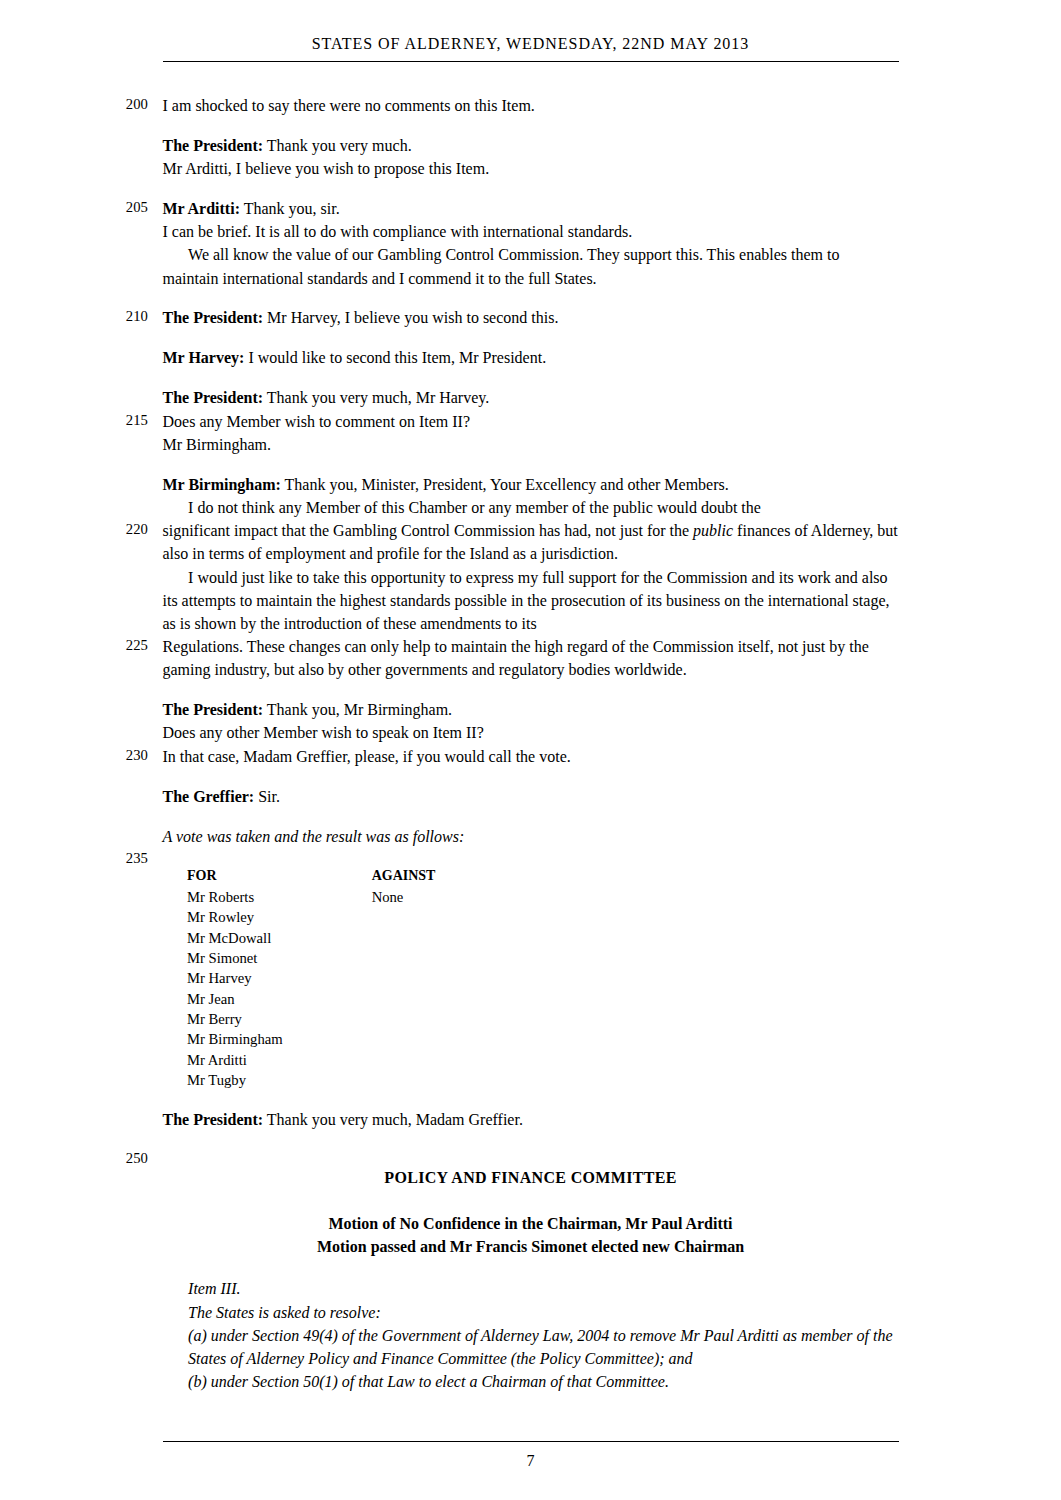States of Alderney, Wednesday, 22nd May 2013
200
I am shocked to say there were no comments on this Item.
The President: Thank you very much.
Mr Arditti, I believe you wish to propose this Item.
205
Mr Arditti: Thank you, sir.
I can be brief. It is all to do with compliance with international standards.
We all know the value of our Gambling Control Commission. They support this. This enables them to maintain international standards and I commend it to the full States.
210
The President: Mr Harvey, I believe you wish to second this.
Mr Harvey: I would like to second this Item, Mr President.
The President: Thank you very much, Mr Harvey.
215
Does any Member wish to comment on Item II?
Mr Birmingham.
Mr Birmingham: Thank you, Minister, President, Your Excellency and other Members.
I do not think any Member of this Chamber or any member of the public would doubt the
220
significant impact that the Gambling Control Commission has had, not just for the public finances of Alderney, but also in terms of employment and profile for the Island as a jurisdiction.
I would just like to take this opportunity to express my full support for the Commission and its work and also its attempts to maintain the highest standards possible in the prosecution of its business on the international stage, as is shown by the introduction of these amendments to its
225
Regulations. These changes can only help to maintain the high regard of the Commission itself, not just by the gaming industry, but also by other governments and regulatory bodies worldwide.
The President: Thank you, Mr Birmingham.
Does any other Member wish to speak on Item II?
230
In that case, Madam Greffier, please, if you would call the vote.
The Greffier: Sir.
A vote was taken and the result was as follows:
235
| FOR | AGAINST |
| --- | --- |
| Mr Roberts | None |
| Mr Rowley | |
| Mr McDowall | |
| Mr Simonet | |
| Mr Harvey | |
| Mr Jean | |
| Mr Berry | |
| Mr Birmingham | |
| Mr Arditti | |
| Mr Tugby | |
The President: Thank you very much, Madam Greffier.
250
Policy and Finance Committee
Motion of No Confidence in the Chairman, Mr Paul Arditti
Motion passed and Mr Francis Simonet elected new Chairman
Item III.
The States is asked to resolve:
(a) under Section 49(4) of the Government of Alderney Law, 2004 to remove Mr Paul Arditti as member of the States of Alderney Policy and Finance Committee (the Policy Committee); and
(b) under Section 50(1) of that Law to elect a Chairman of that Committee.
7